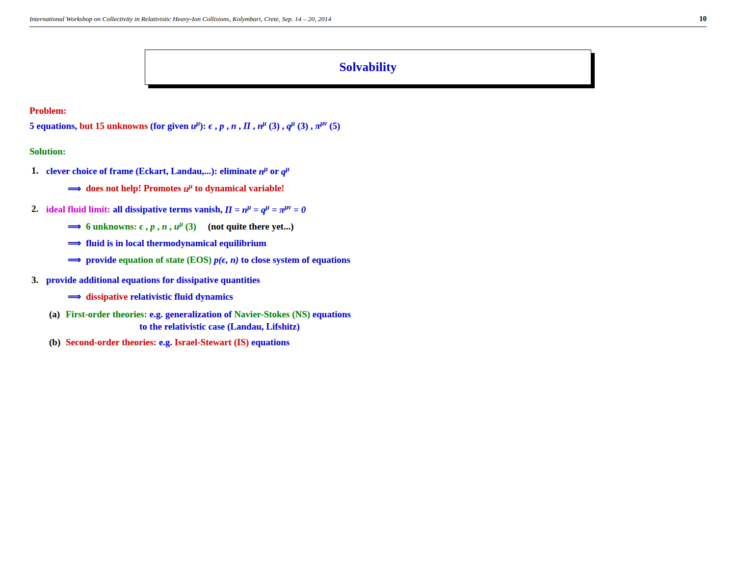International Workshop on Collectivity in Relativistic Heavy-Ion Collisions, Kolymbari, Crete, Sep. 14 – 20, 2014 10
Solvability
Problem:
5 equations, but 15 unknowns (for given uμ): ϵ , p , n , Π , nμ (3) , qμ (3) , πμν (5)
Solution:
clever choice of frame (Eckart, Landau,...): eliminate nμ or qμ
⟹does not help! Promotes uμ to dynamical variable!
ideal fluid limit: all dissipative terms vanish, Π = nμ = qμ = πμν = 0
⟹6 unknowns: ϵ , p , n , uμ (3) (not quite there yet...)
⟹fluid is in local thermodynamical equilibrium
⟹provide equation of state (EOS) p(ϵ, n) to close system of equations
provide additional equations for dissipative quantities
⟹dissipative relativistic fluid dynamics
First-order theories: e.g. generalization of Navier-Stokes (NS) equations to the relativistic case (Landau, Lifshitz)
Second-order theories: e.g. Israel-Stewart (IS) equations